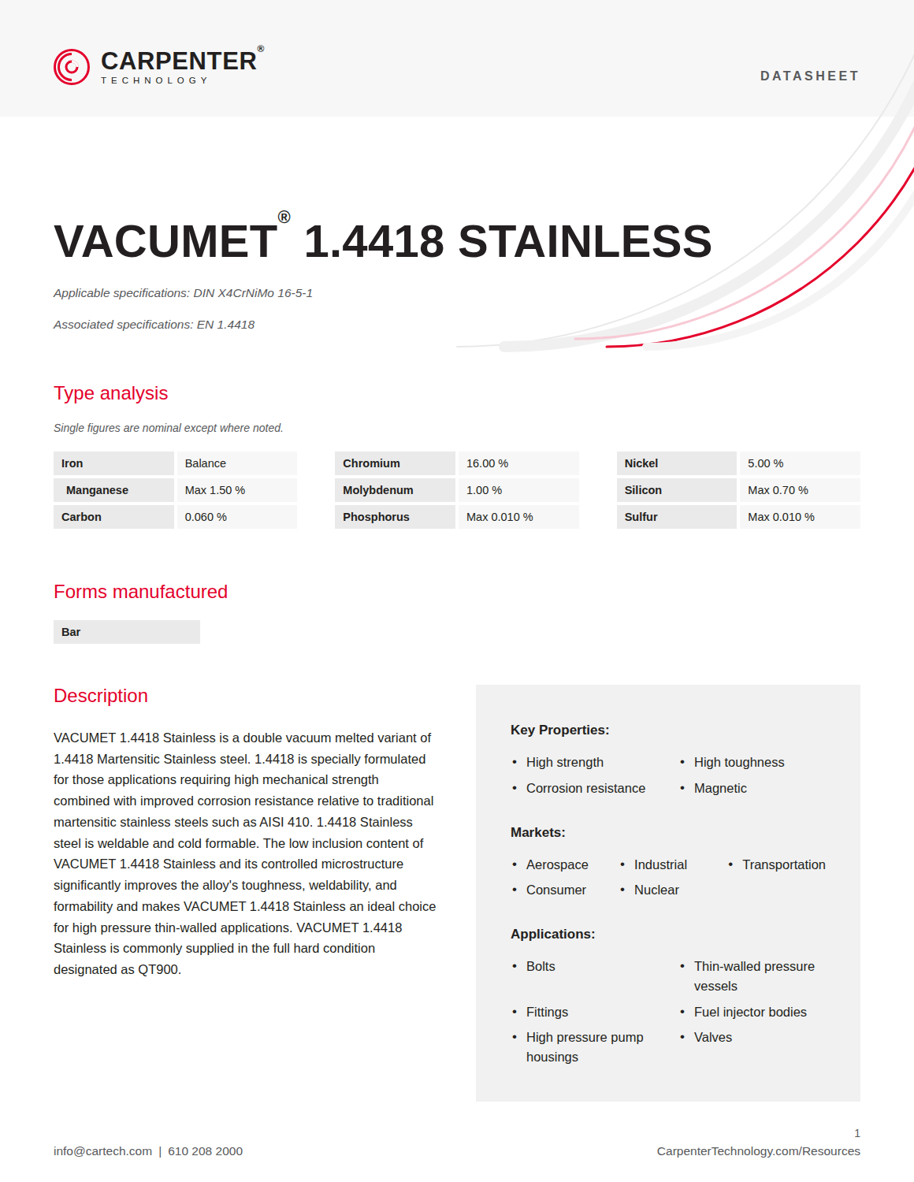CARPENTER®
TECHNOLOGY
DATASHEET
VACUMET® 1.4418 STAINLESS
Applicable specifications: DIN X4CrNiMo 16-5-1
Associated specifications: EN 1.4418
Type analysis
Single figures are nominal except where noted.
Iron
Balance
Manganese
Max 1.50 %
Carbon
0.060 %
Chromium
16.00 %
Molybdenum
1.00 %
Phosphorus
Max 0.010 %
Nickel
5.00 %
Silicon
Max 0.70 %
Sulfur
Max 0.010 %
Forms manufactured
Bar
Description
VACUMET 1.4418 Stainless is a double vacuum melted variant of 1.4418 Martensitic Stainless steel. 1.4418 is specially formulated for those applications requiring high mechanical strength combined with improved corrosion resistance relative to traditional martensitic stainless steels such as AISI 410. 1.4418 Stainless steel is weldable and cold formable. The low inclusion content of VACUMET 1.4418 Stainless and its controlled microstructure significantly improves the alloy's toughness, weldability, and formability and makes VACUMET 1.4418 Stainless an ideal choice for high pressure thin-walled applications. VACUMET 1.4418 Stainless is commonly supplied in the full hard condition designated as QT900.
Key Properties:
High strength
Corrosion resistance
High toughness
Magnetic
Markets:
Aerospace
Consumer
Industrial
Nuclear
Transportation
Applications:
Bolts
Fittings
High pressure pump housings
Thin-walled pressure vessels
Fuel injector bodies
Valves
info@cartech.com|610 208 2000
CarpenterTechnology.com/Resources
1